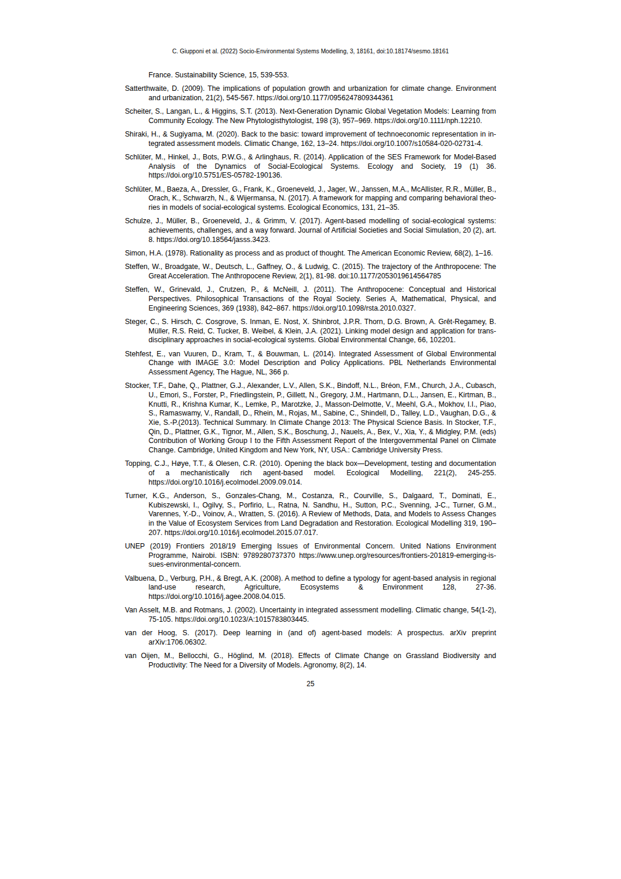C. Giupponi et al. (2022) Socio-Environmental Systems Modelling, 3, 18161, doi:10.18174/sesmo.18161
France. Sustainability Science, 15, 539-553.
Satterthwaite, D. (2009). The implications of population growth and urbanization for climate change. Environment and urbanization, 21(2), 545-567. https://doi.org/10.1177/0956247809344361
Scheiter, S., Langan, L., & Higgins, S.T. (2013). Next-Generation Dynamic Global Vegetation Models: Learning from Community Ecology. The New Phytologisthytologist, 198 (3), 957–969. https://doi.org/10.1111/nph.12210.
Shiraki, H., & Sugiyama, M. (2020). Back to the basic: toward improvement of technoeconomic representation in integrated assessment models. Climatic Change, 162, 13–24. https://doi.org/10.1007/s10584-020-02731-4.
Schlüter, M., Hinkel, J., Bots, P.W.G., & Arlinghaus, R. (2014). Application of the SES Framework for Model-Based Analysis of the Dynamics of Social-Ecological Systems. Ecology and Society, 19 (1) 36. https://doi.org/10.5751/ES-05782-190136.
Schlüter, M., Baeza, A., Dressler, G., Frank, K., Groeneveld, J., Jager, W., Janssen, M.A., McAllister, R.R., Müller, B., Orach, K., Schwarzh, N., & Wijermansa, N. (2017). A framework for mapping and comparing behavioral theories in models of social-ecological systems. Ecological Economics, 131, 21–35.
Schulze, J., Müller, B., Groeneveld, J., & Grimm, V. (2017). Agent-based modelling of social-ecological systems: achievements, challenges, and a way forward. Journal of Artificial Societies and Social Simulation, 20 (2), art. 8. https://doi.org/10.18564/jasss.3423.
Simon, H.A. (1978). Rationality as process and as product of thought. The American Economic Review, 68(2), 1–16.
Steffen, W., Broadgate, W., Deutsch, L., Gaffney, O., & Ludwig, C. (2015). The trajectory of the Anthropocene: The Great Acceleration. The Anthropocene Review, 2(1), 81-98. doi:10.1177/2053019614564785
Steffen, W., Grinevald, J., Crutzen, P., & McNeill, J. (2011). The Anthropocene: Conceptual and Historical Perspectives. Philosophical Transactions of the Royal Society. Series A, Mathematical, Physical, and Engineering Sciences, 369 (1938), 842–867. https://doi.org/10.1098/rsta.2010.0327.
Steger, C., S. Hirsch, C. Cosgrove, S. Inman, E. Nost, X. Shinbrot, J.P.R. Thorn, D.G. Brown, A. Grêt-Regamey, B. Müller, R.S. Reid, C. Tucker, B. Weibel, & Klein, J.A. (2021). Linking model design and application for transdisciplinary approaches in social-ecological systems. Global Environmental Change, 66, 102201.
Stehfest, E., van Vuuren, D., Kram, T., & Bouwman, L. (2014). Integrated Assessment of Global Environmental Change with IMAGE 3.0: Model Description and Policy Applications. PBL Netherlands Environmental Assessment Agency, The Hague, NL, 366 p.
Stocker, T.F., Dahe, Q., Plattner, G.J., Alexander, L.V., Allen, S.K., Bindoff, N.L., Bréon, F.M., Church, J.A., Cubasch, U., Emori, S., Forster, P., Friedlingstein, P., Gillett, N., Gregory, J.M., Hartmann, D.L., Jansen, E., Kirtman, B., Knutti, R., Krishna Kumar, K., Lemke, P., Marotzke, J., Masson-Delmotte, V., Meehl, G.A., Mokhov, I.I., Piao, S., Ramaswamy, V., Randall, D., Rhein, M., Rojas, M., Sabine, C., Shindell, D., Talley, L.D., Vaughan, D.G., & Xie, S.-P.(2013). Technical Summary. In Climate Change 2013: The Physical Science Basis. In Stocker, T.F., Qin, D., Plattner, G.K., Tignor, M., Allen, S.K., Boschung, J., Nauels, A., Bex, V., Xia, Y., & Midgley, P.M. (eds) Contribution of Working Group I to the Fifth Assessment Report of the Intergovernmental Panel on Climate Change. Cambridge, United Kingdom and New York, NY, USA.: Cambridge University Press.
Topping, C.J., Høye, T.T., & Olesen, C.R. (2010). Opening the black box—Development, testing and documentation of a mechanistically rich agent-based model. Ecological Modelling, 221(2), 245-255. https://doi.org/10.1016/j.ecolmodel.2009.09.014.
Turner, K.G., Anderson, S., Gonzales-Chang, M., Costanza, R., Courville, S., Dalgaard, T., Dominati, E., Kubiszewski, I., Ogilvy, S., Porfirio, L., Ratna, N. Sandhu, H., Sutton, P.C., Svenning, J-C., Turner, G.M., Varennes, Y.-D., Voinov, A., Wratten, S. (2016). A Review of Methods, Data, and Models to Assess Changes in the Value of Ecosystem Services from Land Degradation and Restoration. Ecological Modelling 319, 190–207. https://doi.org/10.1016/j.ecolmodel.2015.07.017.
UNEP (2019) Frontiers 2018/19 Emerging Issues of Environmental Concern. United Nations Environment Programme, Nairobi. ISBN: 9789280737370 https://www.unep.org/resources/frontiers-201819-emerging-issues-environmental-concern.
Valbuena, D., Verburg, P.H., & Bregt, A.K. (2008). A method to define a typology for agent-based analysis in regional land-use research, Agriculture, Ecosystems & Environment 128, 27-36. https://doi.org/10.1016/j.agee.2008.04.015.
Van Asselt, M.B. and Rotmans, J. (2002). Uncertainty in integrated assessment modelling. Climatic change, 54(1-2), 75-105. https://doi.org/10.1023/A:1015783803445.
van der Hoog, S. (2017). Deep learning in (and of) agent-based models: A prospectus. arXiv preprint arXiv:1706.06302.
van Oijen, M., Bellocchi, G., Höglind, M. (2018). Effects of Climate Change on Grassland Biodiversity and Productivity: The Need for a Diversity of Models. Agronomy, 8(2), 14.
25